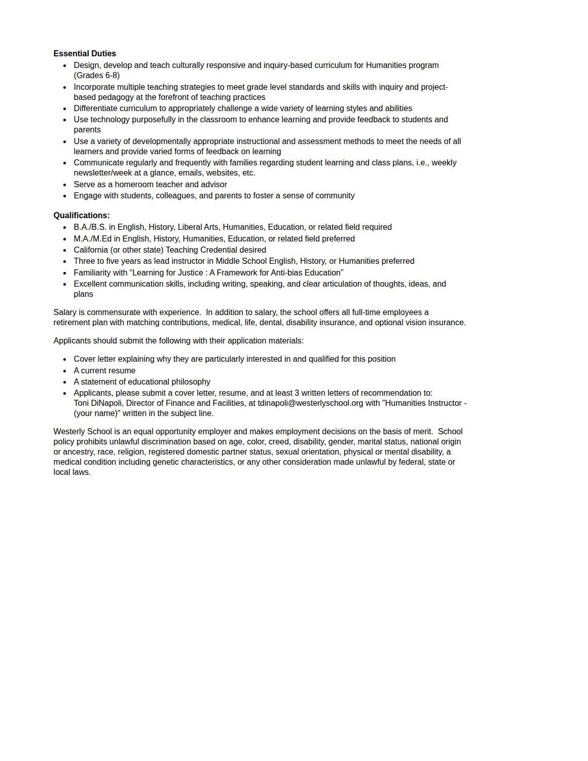Essential Duties
Design, develop and teach culturally responsive and inquiry-based curriculum for Humanities program (Grades 6-8)
Incorporate multiple teaching strategies to meet grade level standards and skills with inquiry and project-based pedagogy at the forefront of teaching practices
Differentiate curriculum to appropriately challenge a wide variety of learning styles and abilities
Use technology purposefully in the classroom to enhance learning and provide feedback to students and parents
Use a variety of developmentally appropriate instructional and assessment methods to meet the needs of all learners and provide varied forms of feedback on learning
Communicate regularly and frequently with families regarding student learning and class plans, i.e., weekly newsletter/week at a glance, emails, websites, etc.
Serve as a homeroom teacher and advisor
Engage with students, colleagues, and parents to foster a sense of community
Qualifications:
B.A./B.S. in English, History, Liberal Arts, Humanities, Education, or related field required
M.A./M.Ed in English, History, Humanities, Education, or related field preferred
California (or other state) Teaching Credential desired
Three to five years as lead instructor in Middle School English, History, or Humanities preferred
Familiarity with “Learning for Justice : A Framework for Anti-bias Education”
Excellent communication skills, including writing, speaking, and clear articulation of thoughts, ideas, and plans
Salary is commensurate with experience. In addition to salary, the school offers all full-time employees a retirement plan with matching contributions, medical, life, dental, disability insurance, and optional vision insurance.
Applicants should submit the following with their application materials:
Cover letter explaining why they are particularly interested in and qualified for this position
A current resume
A statement of educational philosophy
Applicants, please submit a cover letter, resume, and at least 3 written letters of recommendation to:
Toni DiNapoli, Director of Finance and Facilities, at tdinapoli@westerlyschool.org with "Humanities Instructor - (your name)" written in the subject line.
Westerly School is an equal opportunity employer and makes employment decisions on the basis of merit. School policy prohibits unlawful discrimination based on age, color, creed, disability, gender, marital status, national origin or ancestry, race, religion, registered domestic partner status, sexual orientation, physical or mental disability, a medical condition including genetic characteristics, or any other consideration made unlawful by federal, state or local laws.